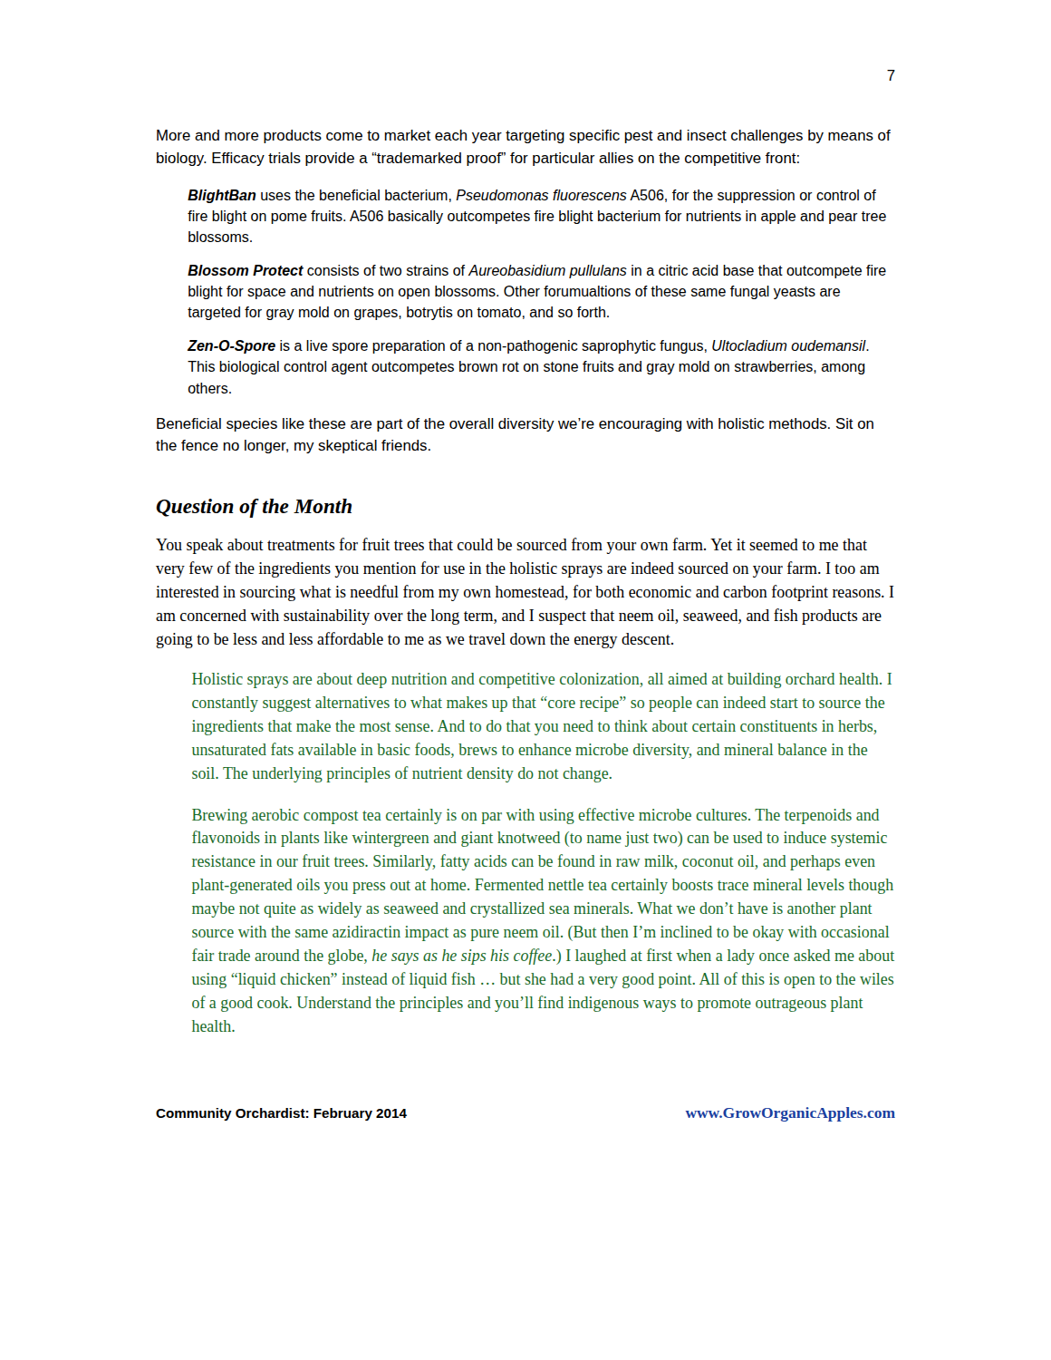7
More and more products come to market each year targeting specific pest and insect challenges by means of biology. Efficacy trials provide a “trademarked proof” for particular allies on the competitive front:
BlightBan uses the beneficial bacterium, Pseudomonas fluorescens A506, for the suppression or control of fire blight on pome fruits. A506 basically outcompetes fire blight bacterium for nutrients in apple and pear tree blossoms.
Blossom Protect consists of two strains of Aureobasidium pullulans in a citric acid base that outcompete fire blight for space and nutrients on open blossoms. Other forumualtions of these same fungal yeasts are targeted for gray mold on grapes, botrytis on tomato, and so forth.
Zen-O-Spore is a live spore preparation of a non-pathogenic saprophytic fungus, Ultocladium oudemansil. This biological control agent outcompetes brown rot on stone fruits and gray mold on strawberries, among others.
Beneficial species like these are part of the overall diversity we’re encouraging with holistic methods. Sit on the fence no longer, my skeptical friends.
Question of the Month
You speak about treatments for fruit trees that could be sourced from your own farm. Yet it seemed to me that very few of the ingredients you mention for use in the holistic sprays are indeed sourced on your farm. I too am interested in sourcing what is needful from my own homestead, for both economic and carbon footprint reasons. I am concerned with sustainability over the long term, and I suspect that neem oil, seaweed, and fish products are going to be less and less affordable to me as we travel down the energy descent.
Holistic sprays are about deep nutrition and competitive colonization, all aimed at building orchard health. I constantly suggest alternatives to what makes up that “core recipe” so people can indeed start to source the ingredients that make the most sense. And to do that you need to think about certain constituents in herbs, unsaturated fats available in basic foods, brews to enhance microbe diversity, and mineral balance in the soil. The underlying principles of nutrient density do not change.
Brewing aerobic compost tea certainly is on par with using effective microbe cultures. The terpenoids and flavonoids in plants like wintergreen and giant knotweed (to name just two) can be used to induce systemic resistance in our fruit trees. Similarly, fatty acids can be found in raw milk, coconut oil, and perhaps even plant-generated oils you press out at home. Fermented nettle tea certainly boosts trace mineral levels though maybe not quite as widely as seaweed and crystallized sea minerals. What we don’t have is another plant source with the same azidiractin impact as pure neem oil. (But then I’m inclined to be okay with occasional fair trade around the globe, he says as he sips his coffee.) I laughed at first when a lady once asked me about using “liquid chicken” instead of liquid fish … but she had a very good point. All of this is open to the wiles of a good cook. Understand the principles and you’ll find indigenous ways to promote outrageous plant health.
Community Orchardist: February 2014 www.GrowOrganicApples.com